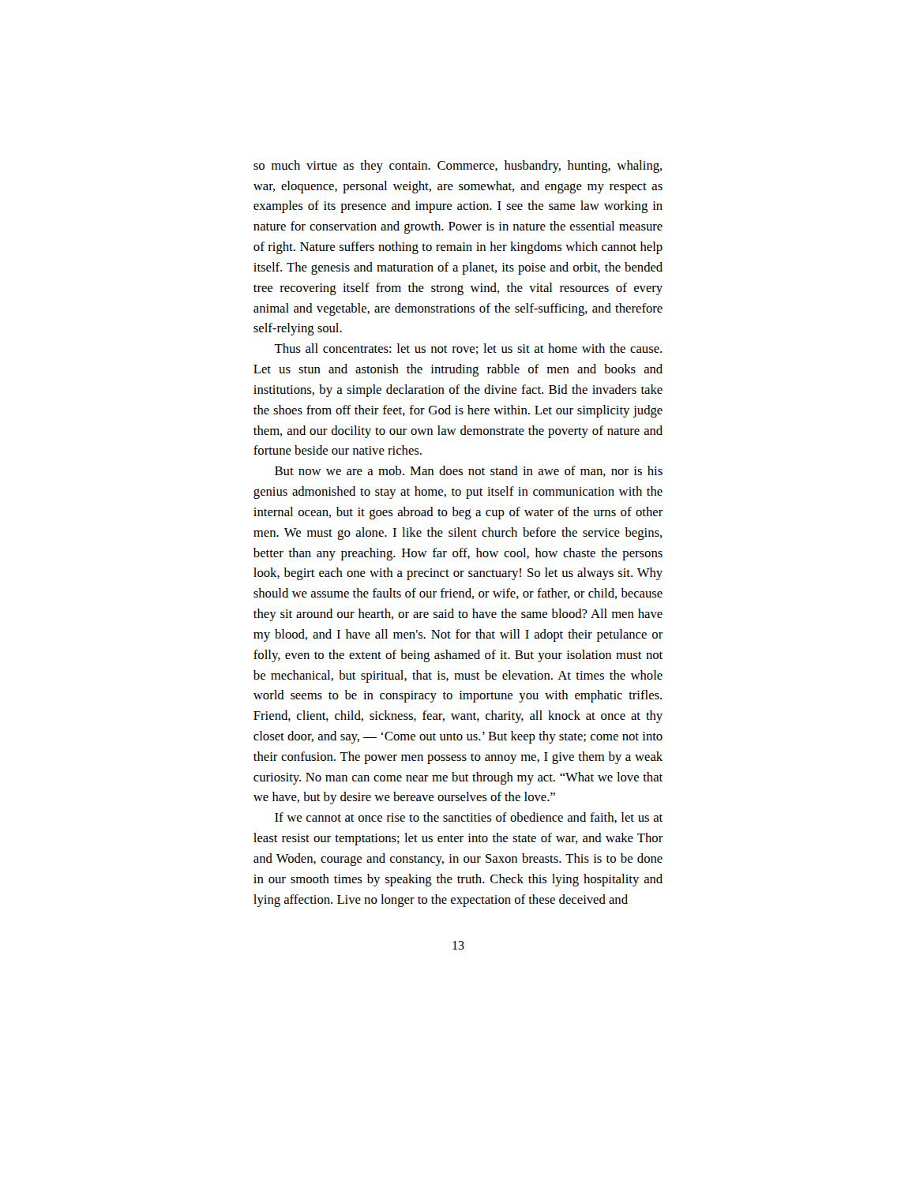so much virtue as they contain. Commerce, husbandry, hunting, whaling, war, eloquence, personal weight, are somewhat, and engage my respect as examples of its presence and impure action. I see the same law working in nature for conservation and growth. Power is in nature the essential measure of right. Nature suffers nothing to remain in her kingdoms which cannot help itself. The genesis and maturation of a planet, its poise and orbit, the bended tree recovering itself from the strong wind, the vital resources of every animal and vegetable, are demonstrations of the self-sufficing, and therefore self-relying soul.
Thus all concentrates: let us not rove; let us sit at home with the cause. Let us stun and astonish the intruding rabble of men and books and institutions, by a simple declaration of the divine fact. Bid the invaders take the shoes from off their feet, for God is here within. Let our simplicity judge them, and our docility to our own law demonstrate the poverty of nature and fortune beside our native riches.
But now we are a mob. Man does not stand in awe of man, nor is his genius admonished to stay at home, to put itself in communication with the internal ocean, but it goes abroad to beg a cup of water of the urns of other men. We must go alone. I like the silent church before the service begins, better than any preaching. How far off, how cool, how chaste the persons look, begirt each one with a precinct or sanctuary! So let us always sit. Why should we assume the faults of our friend, or wife, or father, or child, because they sit around our hearth, or are said to have the same blood? All men have my blood, and I have all men's. Not for that will I adopt their petulance or folly, even to the extent of being ashamed of it. But your isolation must not be mechanical, but spiritual, that is, must be elevation. At times the whole world seems to be in conspiracy to importune you with emphatic trifles. Friend, client, child, sickness, fear, want, charity, all knock at once at thy closet door, and say, — ‘Come out unto us.’ But keep thy state; come not into their confusion. The power men possess to annoy me, I give them by a weak curiosity. No man can come near me but through my act. “What we love that we have, but by desire we bereave ourselves of the love.”
If we cannot at once rise to the sanctities of obedience and faith, let us at least resist our temptations; let us enter into the state of war, and wake Thor and Woden, courage and constancy, in our Saxon breasts. This is to be done in our smooth times by speaking the truth. Check this lying hospitality and lying affection. Live no longer to the expectation of these deceived and
13